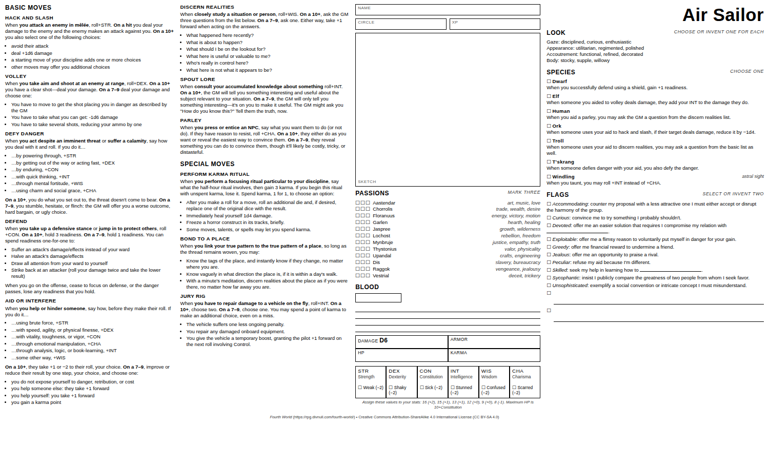Basic Moves
Hack and Slash
When you attack an enemy in mêlée, roll+STR. On a hit you deal your damage to the enemy and the enemy makes an attack against you. On a 10+ you also select one of the following choices:
avoid their attack
deal +1d6 damage
a starting move of your discipline adds one or more choices
other moves may offer you additional choices
Volley
When you take aim and shoot at an enemy at range, roll+DEX. On a 10+ you have a clear shot—deal your damage. On a 7–9 deal your damage and choose one:
You have to move to get the shot placing you in danger as described by the GM
You have to take what you can get: -1d6 damage
You have to take several shots, reducing your ammo by one
Defy Danger
When you act despite an imminent threat or suffer a calamity, say how you deal with it and roll. If you do it…
…by powering through, +STR
…by getting out of the way or acting fast, +DEX
…by enduring, +CON
…with quick thinking, +INT
…through mental fortitude, +WIS
…using charm and social grace, +CHA
On a 10+, you do what you set out to, the threat doesn't come to bear. On a 7–9, you stumble, hesitate, or flinch: the GM will offer you a worse outcome, hard bargain, or ugly choice.
Defend
When you take up a defensive stance or jump in to protect others, roll +CON. On a 10+, hold 3 readiness. On a 7–9, hold 1 readiness. You can spend readiness one-for-one to:
Suffer an attack's damage/effects instead of your ward
Halve an attack's damage/effects
Draw all attention from your ward to yourself
Strike back at an attacker (roll your damage twice and take the lower result)
When you go on the offense, cease to focus on defense, or the danger passes, lose any readiness that you hold.
Aid or Interfere
When you help or hinder someone, say how, before they make their roll. If you do it…
…using brute force, +STR
…with speed, agility, or physical finesse, +DEX
…with vitality, toughness, or vigor, +CON
…through emotional manipulation, +CHA
…through analysis, logic, or book-learning, +INT
…some other way, +WIS
On a 10+, they take +1 or −2 to their roll, your choice. On a 7–9, improve or reduce their result by one step, your choice, and choose one:
you do not expose yourself to danger, retribution, or cost
you help someone else: they take +1 forward
you help yourself: you take +1 forward
you gain a karma point
Discern Realities
When closely study a situation or person, roll+WIS. On a 10+, ask the GM three questions from the list below. On a 7–9, ask one. Either way, take +1 forward when acting on the answers.
What happened here recently?
What is about to happen?
What should I be on the lookout for?
What here is useful or valuable to me?
Who's really in control here?
What here is not what it appears to be?
Spout Lore
When consult your accumulated knowledge about something roll+INT. On a 10+, the GM will tell you something interesting and useful about the subject relevant to your situation. On a 7–9, the GM will only tell you something interesting—it's on you to make it useful. The GM might ask you "How do you know this?" Tell them the truth, now.
Parley
When you press or entice an NPC, say what you want them to do (or not do). If they have reason to resist, roll +CHA. On a 10+, they either do as you want or reveal the easiest way to convince them. On a 7–9, they reveal something you can do to convince them, though it'll likely be costly, tricky, or distasteful.
Special Moves
Perform Karma Ritual
When you perform a focusing ritual particular to your discipline, say what the half-hour ritual involves, then gain 3 karma. If you begin this ritual with unspent karma, lose it. Spend karma, 1 for 1, to choose an option:
After you make a roll for a move, roll an additional die and, if desired, replace one of the original dice with the result.
Immediately heal yourself 1d4 damage.
Freeze a horror construct in its tracks, briefly.
Some moves, talents, or spells may let you spend karma.
Bond to a Place
When you link your true pattern to the true pattern of a place, so long as the thread remains woven, you may:
Know the tags of the place, and instantly know if they change, no matter where you are.
Know vaguely in what direction the place is, if it is within a day's walk.
With a minute's meditation, discern realities about the place as if you were there, no matter how far away you are.
Jury Rig
When you have to repair damage to a vehicle on the fly, roll+INT. On a 10+, choose two. On a 7–9, choose one. You may spend a point of karma to make an additional choice, even on a miss.
The vehicle suffers one less ongoing penalty.
You repair any damaged onboard equipment.
You give the vehicle a temporary boost, granting the pilot +1 forward on the next roll involving Control.
Name
Circle
XP
Sketch
Passions mark three
| ☐☐☐ | Aastendar | art, music, love |
| ☐☐☐ | Chorrolis | trade, wealth, desire |
| ☐☐☐ | Floranuus | energy, victory, motion |
| ☐☐☐ | Garlen | hearth, healing |
| ☐☐☐ | Jaspree | growth, wilderness |
| ☐☐☐ | Lochost | rebellion, freedom |
| ☐☐☐ | Mynbruje | justice, empathy, truth |
| ☐☐☐ | Thystonius | valor, physicality |
| ☐☐☐ | Upandal | crafts, engineering |
| ☐☐☐ | Dis | slavery, bureaucracy |
| ☐☐☐ | Raggok | vengeance, jealousy |
| ☐☐☐ | Vestrial | deceit, trickery |
Blood
Damage d6
Armor
HP
Karma
STR
Strength
☐ Weak (−2)
DEX
Dexterity
☐ Shaky (−2)
CON
Constitution
☐ Sick (−2)
INT
Intelligence
☐ Stunned (−2)
WIS
Wisdom
☐ Confused (−2)
CHA
Charisma
☐ Scarred (−2)
Assign these values to your stats: 16 (+2), 15 (+1), 13 (+1), 12 (+0), 9 (+0), 8 (-1). Maximum HP is 10+Constitution
Air Sailor
Look choose or invent one for each
Gaze: disciplined, curious, enthusiastic
Appearance: utilitarian, regimented, polished
Accoutrement: functional, refined, decorated
Body: stocky, supple, willowy
Species choose one
☐ Dwarf
When you successfully defend using a shield, gain +1 readiness.
☐ Elf
When someone you aided to volley deals damage, they add your INT to the damage they do.
☐ Human
When you aid a parley, you may ask the GM a question from the discern realities list.
☐ Ork
When someone uses your aid to hack and slash, if their target deals damage, reduce it by −1d4.
☐ Troll
When someone uses your aid to discern realities, you may ask a question from the basic list as well.
☐ T'skrang
When someone defies danger with your aid, you also defy the danger.
☐ Windling astral sight
When you taunt, you may roll +INT instead of +CHA.
Flags select or invent two
☐ Accommodating: counter my proposal with a less attractive one I must either accept or disrupt the harmony of the group.
☐ Curious: convince me to try something I probably shouldn't.
☐ Devoted: offer me an easier solution that requires I compromise my relation with .
☐ Exploitable: offer me a flimsy reason to voluntarily put myself in danger for your gain.
☐ Greedy: offer me financial reward to undermine a friend.
☐ Jealous: offer me an opportunity to praise a rival.
☐ Peculiar: refuse my aid because I'm different.
☐ Skilled: seek my help in learning how to .
☐ Sycophantic: insist I publicly compare the greatness of two people from whom I seek favor.
☐ Unsophisticated: exemplify a social convention or intricate concept I must misunderstand.
☐
☐
Fourth World (https://rpg.divnull.com/fourth-world/) • Creative Commons Attribution-ShareAlike 4.0 International License (CC BY-SA 4.0)